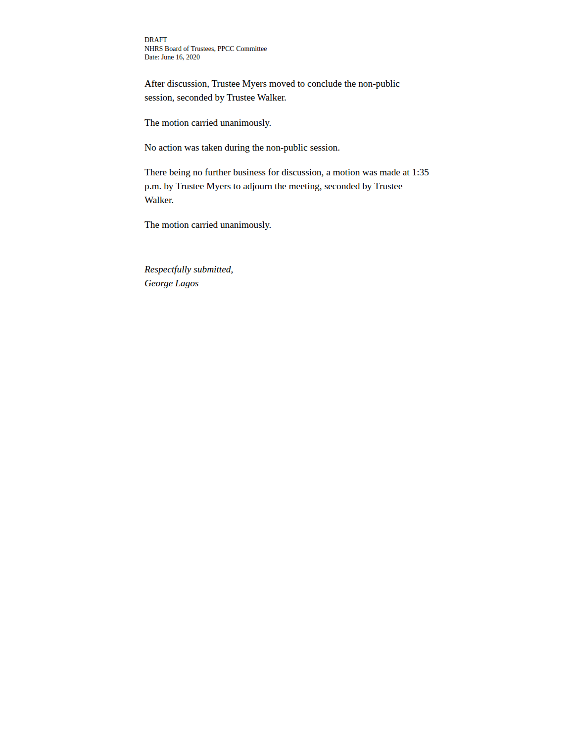DRAFT
NHRS Board of Trustees, PPCC Committee
Date: June 16, 2020
After discussion, Trustee Myers moved to conclude the non-public session, seconded by Trustee Walker.
The motion carried unanimously.
No action was taken during the non-public session.
There being no further business for discussion, a motion was made at 1:35 p.m. by Trustee Myers to adjourn the meeting, seconded by Trustee Walker.
The motion carried unanimously.
Respectfully submitted,
George Lagos